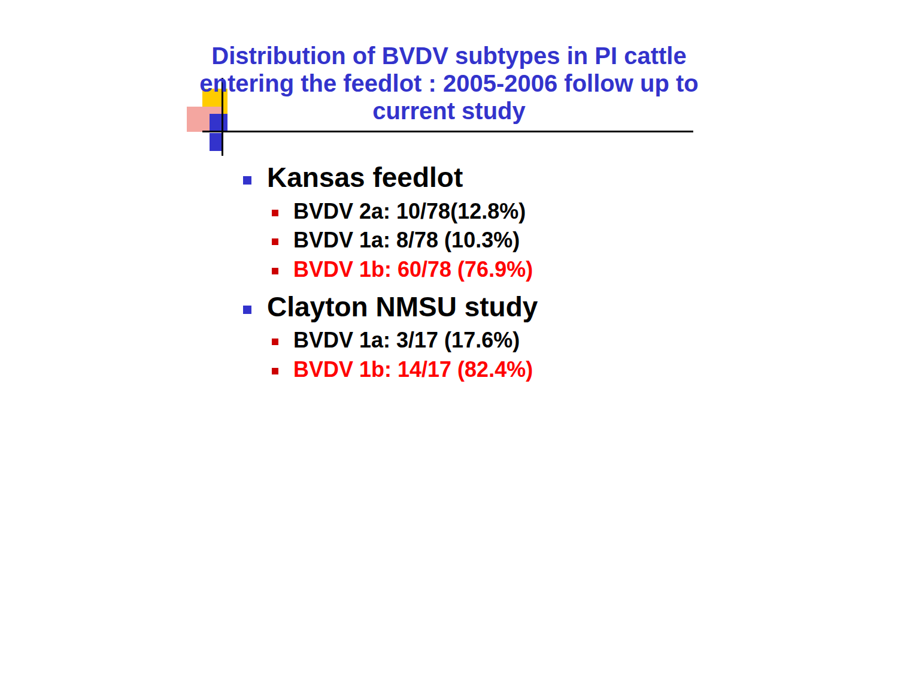Distribution of BVDV subtypes in PI cattle entering the feedlot : 2005-2006 follow up to current study
Kansas feedlot
BVDV 2a: 10/78(12.8%)
BVDV 1a: 8/78 (10.3%)
BVDV 1b: 60/78 (76.9%)
Clayton NMSU study
BVDV 1a: 3/17 (17.6%)
BVDV 1b: 14/17 (82.4%)